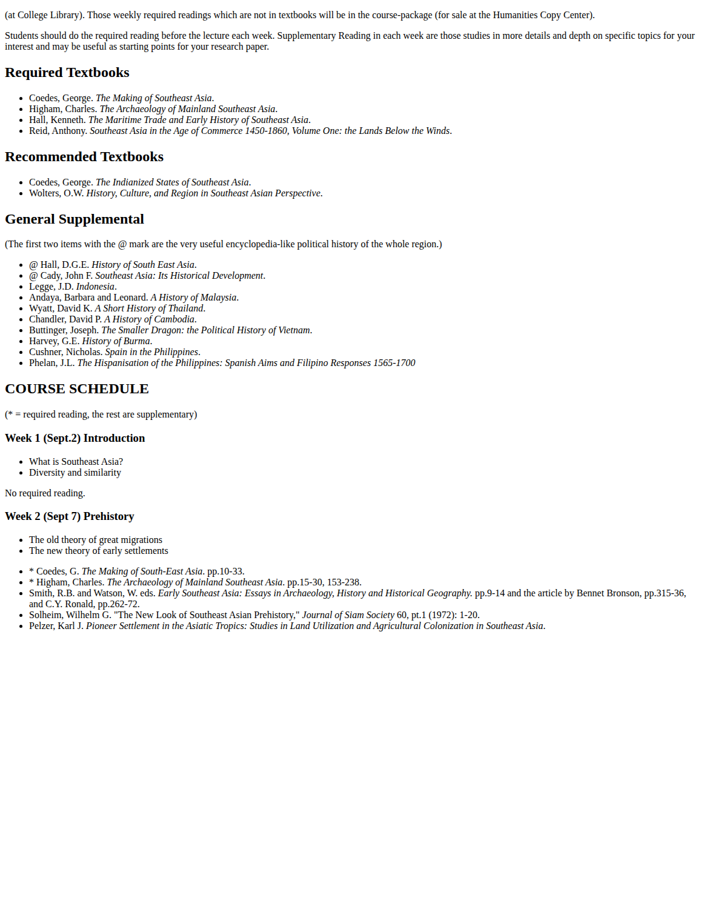(at College Library). Those weekly required readings which are not in textbooks will be in the course-package (for sale at the Humanities Copy Center).
Students should do the required reading before the lecture each week. Supplementary Reading in each week are those studies in more details and depth on specific topics for your interest and may be useful as starting points for your research paper.
Required Textbooks
Coedes, George. The Making of Southeast Asia.
Higham, Charles. The Archaeology of Mainland Southeast Asia.
Hall, Kenneth. The Maritime Trade and Early History of Southeast Asia.
Reid, Anthony. Southeast Asia in the Age of Commerce 1450-1860, Volume One: the Lands Below the Winds.
Recommended Textbooks
Coedes, George. The Indianized States of Southeast Asia.
Wolters, O.W. History, Culture, and Region in Southeast Asian Perspective.
General Supplemental
(The first two items with the @ mark are the very useful encyclopedia-like political history of the whole region.)
@ Hall, D.G.E. History of South East Asia.
@ Cady, John F. Southeast Asia: Its Historical Development.
Legge, J.D. Indonesia.
Andaya, Barbara and Leonard. A History of Malaysia.
Wyatt, David K. A Short History of Thailand.
Chandler, David P. A History of Cambodia.
Buttinger, Joseph. The Smaller Dragon: the Political History of Vietnam.
Harvey, G.E. History of Burma.
Cushner, Nicholas. Spain in the Philippines.
Phelan, J.L. The Hispanisation of the Philippines: Spanish Aims and Filipino Responses 1565-1700
COURSE SCHEDULE
(* = required reading, the rest are supplementary)
Week 1 (Sept.2) Introduction
What is Southeast Asia?
Diversity and similarity
No required reading.
Week 2 (Sept 7) Prehistory
The old theory of great migrations
The new theory of early settlements
* Coedes, G. The Making of South-East Asia. pp.10-33.
* Higham, Charles. The Archaeology of Mainland Southeast Asia. pp.15-30, 153-238.
Smith, R.B. and Watson, W. eds. Early Southeast Asia: Essays in Archaeology, History and Historical Geography. pp.9-14 and the article by Bennet Bronson, pp.315-36, and C.Y. Ronald, pp.262-72.
Solheim, Wilhelm G. "The New Look of Southeast Asian Prehistory," Journal of Siam Society 60, pt.1 (1972): 1-20.
Pelzer, Karl J. Pioneer Settlement in the Asiatic Tropics: Studies in Land Utilization and Agricultural Colonization in Southeast Asia.